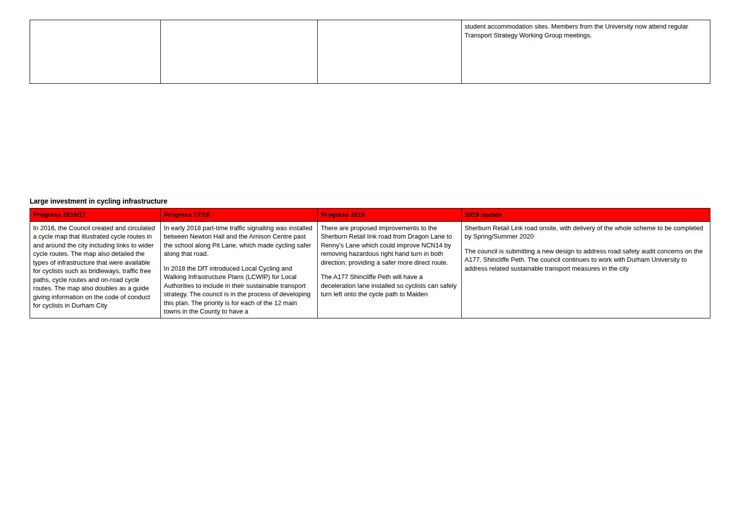| | | | student accommodation sites. Members from the University now attend regular Transport Strategy Working Group meetings. |
Large investment in cycling infrastructure
| Progress 2016/17 | Progress 17/18 | Progress 2019 | 2019 update |
| --- | --- | --- | --- |
| In 2016, the Council created and circulated a cycle map that illustrated cycle routes in and around the city including links to wider cycle routes. The map also detailed the types of infrastructure that were available for cyclists such as bridleways, traffic free paths, cycle routes and on-road cycle routes. The map also doubles as a guide giving information on the code of conduct for cyclists in Durham City | In early 2018 part-time traffic signalling was installed between Newton Hall and the Arnison Centre past the school along Pit Lane, which made cycling safer along that road. In 2018 the DfT introduced Local Cycling and Walking Infrastructure Plans (LCWIP) for Local Authorities to include in their sustainable transport strategy. The council is in the process of developing this plan. The priority is for each of the 12 main towns in the County to have a | There are proposed improvements to the Sherburn Retail link road from Dragon Lane to Renny's Lane which could improve NCN14 by removing hazardous right hand turn in both direction; providing a safer more direct route. The A177 Shincliffe Peth will have a deceleration lane installed so cyclists can safely turn left onto the cycle path to Maiden | Sherburn Retail Link road onsite, with delivery of the whole scheme to be completed by Spring/Summer 2020 The council is submitting a new design to address road safety audit concerns on the A177, Shincliffe Peth. The council continues to work with Durham University to address related sustainable transport measures in the city |